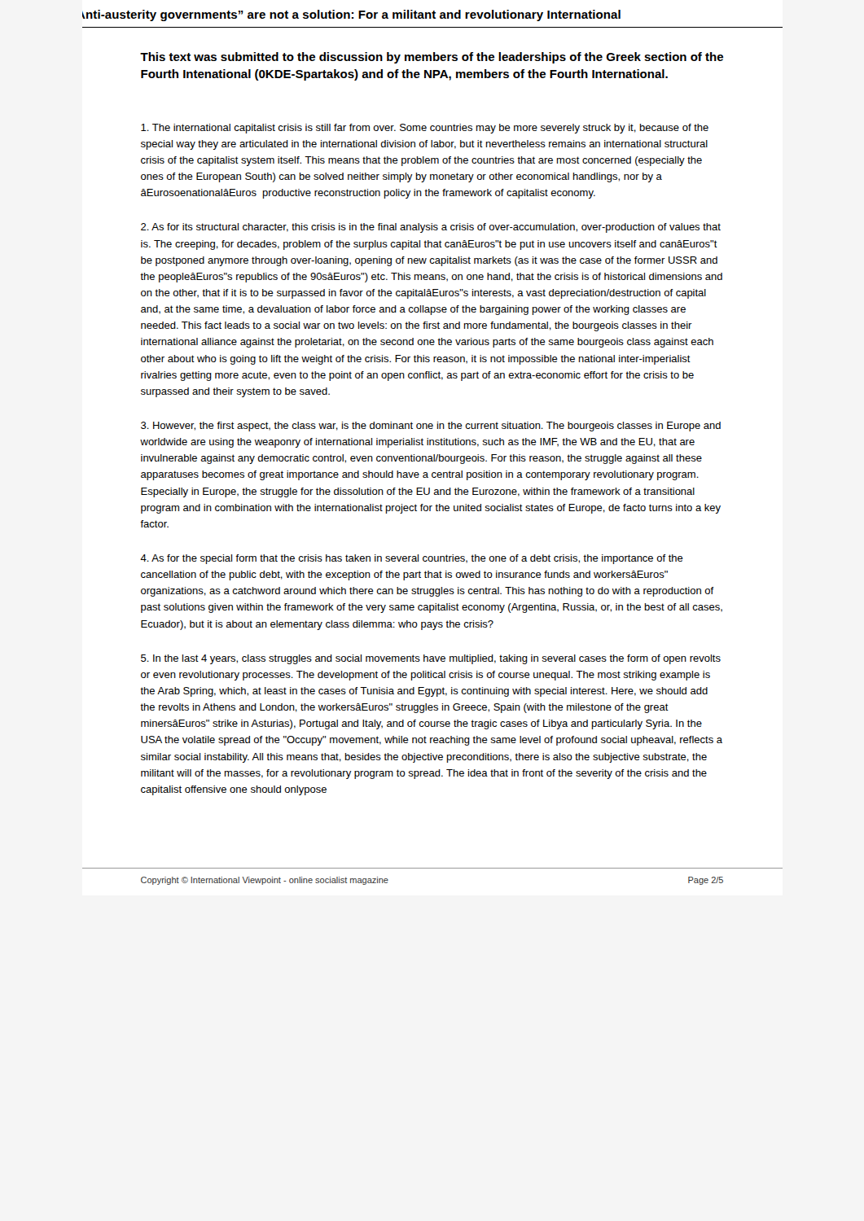“Anti-austerity governments” are not a solution: For a militant and revolutionary International
This text was submitted to the discussion by members of the leaderships of the Greek section of the Fourth Intenational (0KDE-Spartakos) and of the NPA, members of the Fourth International.
1. The international capitalist crisis is still far from over. Some countries may be more severely struck by it, because of the special way they are articulated in the international division of labor, but it nevertheless remains an international structural crisis of the capitalist system itself. This means that the problem of the countries that are most concerned (especially the ones of the European South) can be solved neither simply by monetary or other economical handlings, nor by a âEurosoenationalâEuros productive reconstruction policy in the framework of capitalist economy.
2. As for its structural character, this crisis is in the final analysis a crisis of over-accumulation, over-production of values that is. The creeping, for decades, problem of the surplus capital that canâEuros"t be put in use uncovers itself and canâEuros"t be postponed anymore through over-loaning, opening of new capitalist markets (as it was the case of the former USSR and the peopleâEuros"s republics of the 90sâEuros") etc. This means, on one hand, that the crisis is of historical dimensions and on the other, that if it is to be surpassed in favor of the capitalâEuros"s interests, a vast depreciation/destruction of capital and, at the same time, a devaluation of labor force and a collapse of the bargaining power of the working classes are needed. This fact leads to a social war on two levels: on the first and more fundamental, the bourgeois classes in their international alliance against the proletariat, on the second one the various parts of the same bourgeois class against each other about who is going to lift the weight of the crisis. For this reason, it is not impossible the national inter-imperialist rivalries getting more acute, even to the point of an open conflict, as part of an extra-economic effort for the crisis to be surpassed and their system to be saved.
3. However, the first aspect, the class war, is the dominant one in the current situation. The bourgeois classes in Europe and worldwide are using the weaponry of international imperialist institutions, such as the IMF, the WB and the EU, that are invulnerable against any democratic control, even conventional/bourgeois. For this reason, the struggle against all these apparatuses becomes of great importance and should have a central position in a contemporary revolutionary program. Especially in Europe, the struggle for the dissolution of the EU and the Eurozone, within the framework of a transitional program and in combination with the internationalist project for the united socialist states of Europe, de facto turns into a key factor.
4. As for the special form that the crisis has taken in several countries, the one of a debt crisis, the importance of the cancellation of the public debt, with the exception of the part that is owed to insurance funds and workersâEuros" organizations, as a catchword around which there can be struggles is central. This has nothing to do with a reproduction of past solutions given within the framework of the very same capitalist economy (Argentina, Russia, or, in the best of all cases, Ecuador), but it is about an elementary class dilemma: who pays the crisis?
5. In the last 4 years, class struggles and social movements have multiplied, taking in several cases the form of open revolts or even revolutionary processes. The development of the political crisis is of course unequal. The most striking example is the Arab Spring, which, at least in the cases of Tunisia and Egypt, is continuing with special interest. Here, we should add the revolts in Athens and London, the workersâEuros" struggles in Greece, Spain (with the milestone of the great minersâEuros" strike in Asturias), Portugal and Italy, and of course the tragic cases of Libya and particularly Syria. In the USA the volatile spread of the "Occupy" movement, while not reaching the same level of profound social upheaval, reflects a similar social instability. All this means that, besides the objective preconditions, there is also the subjective substrate, the militant will of the masses, for a revolutionary program to spread. The idea that in front of the severity of the crisis and the capitalist offensive one should onlypose
Copyright © International Viewpoint - online socialist magazine
Page 2/5